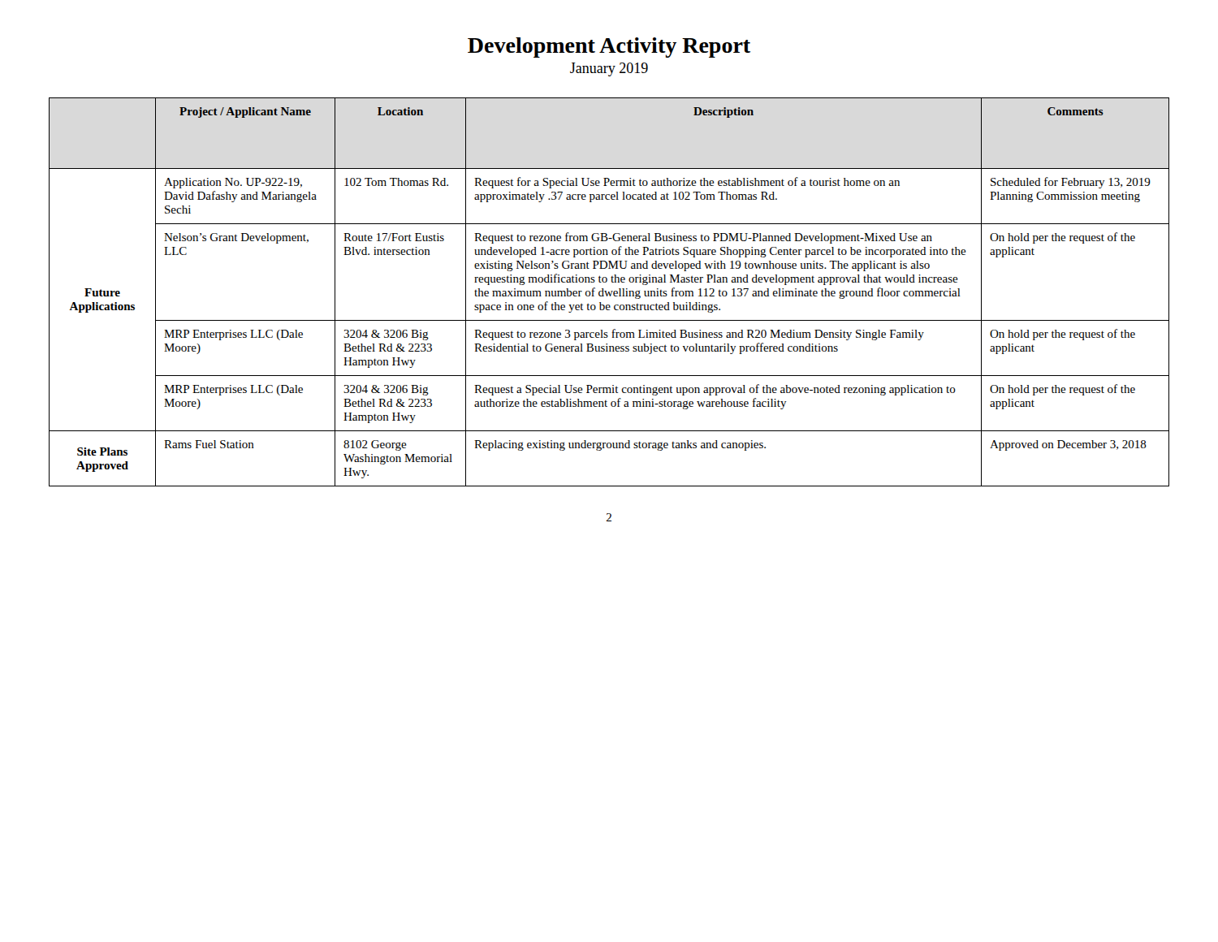Development Activity Report
January 2019
| | Project / Applicant Name | Location | Description | Comments |
| --- | --- | --- | --- | --- |
| Future Applications | Application No. UP-922-19, David Dafashy and Mariangela Sechi | 102 Tom Thomas Rd. | Request for a Special Use Permit to authorize the establishment of a tourist home on an approximately .37 acre parcel located at 102 Tom Thomas Rd. | Scheduled for February 13, 2019 Planning Commission meeting |
| Nelson’s Grant Development, LLC | Route 17/Fort Eustis Blvd. intersection | Request to rezone from GB-General Business to PDMU-Planned Development-Mixed Use an undeveloped 1-acre portion of the Patriots Square Shopping Center parcel to be incorporated into the existing Nelson’s Grant PDMU and developed with 19 townhouse units. The applicant is also requesting modifications to the original Master Plan and development approval that would increase the maximum number of dwelling units from 112 to 137 and eliminate the ground floor commercial space in one of the yet to be constructed buildings. | On hold per the request of the applicant |
| MRP Enterprises LLC (Dale Moore) | 3204 & 3206 Big Bethel Rd & 2233 Hampton Hwy | Request to rezone 3 parcels from Limited Business and R20 Medium Density Single Family Residential to General Business subject to voluntarily proffered conditions | On hold per the request of the applicant |
| MRP Enterprises LLC (Dale Moore) | 3204 & 3206 Big Bethel Rd & 2233 Hampton Hwy | Request a Special Use Permit contingent upon approval of the above-noted rezoning application to authorize the establishment of a mini-storage warehouse facility | On hold per the request of the applicant |
| Site Plans Approved | Rams Fuel Station | 8102 George Washington Memorial Hwy. | Replacing existing underground storage tanks and canopies. | Approved on December 3, 2018 |
2